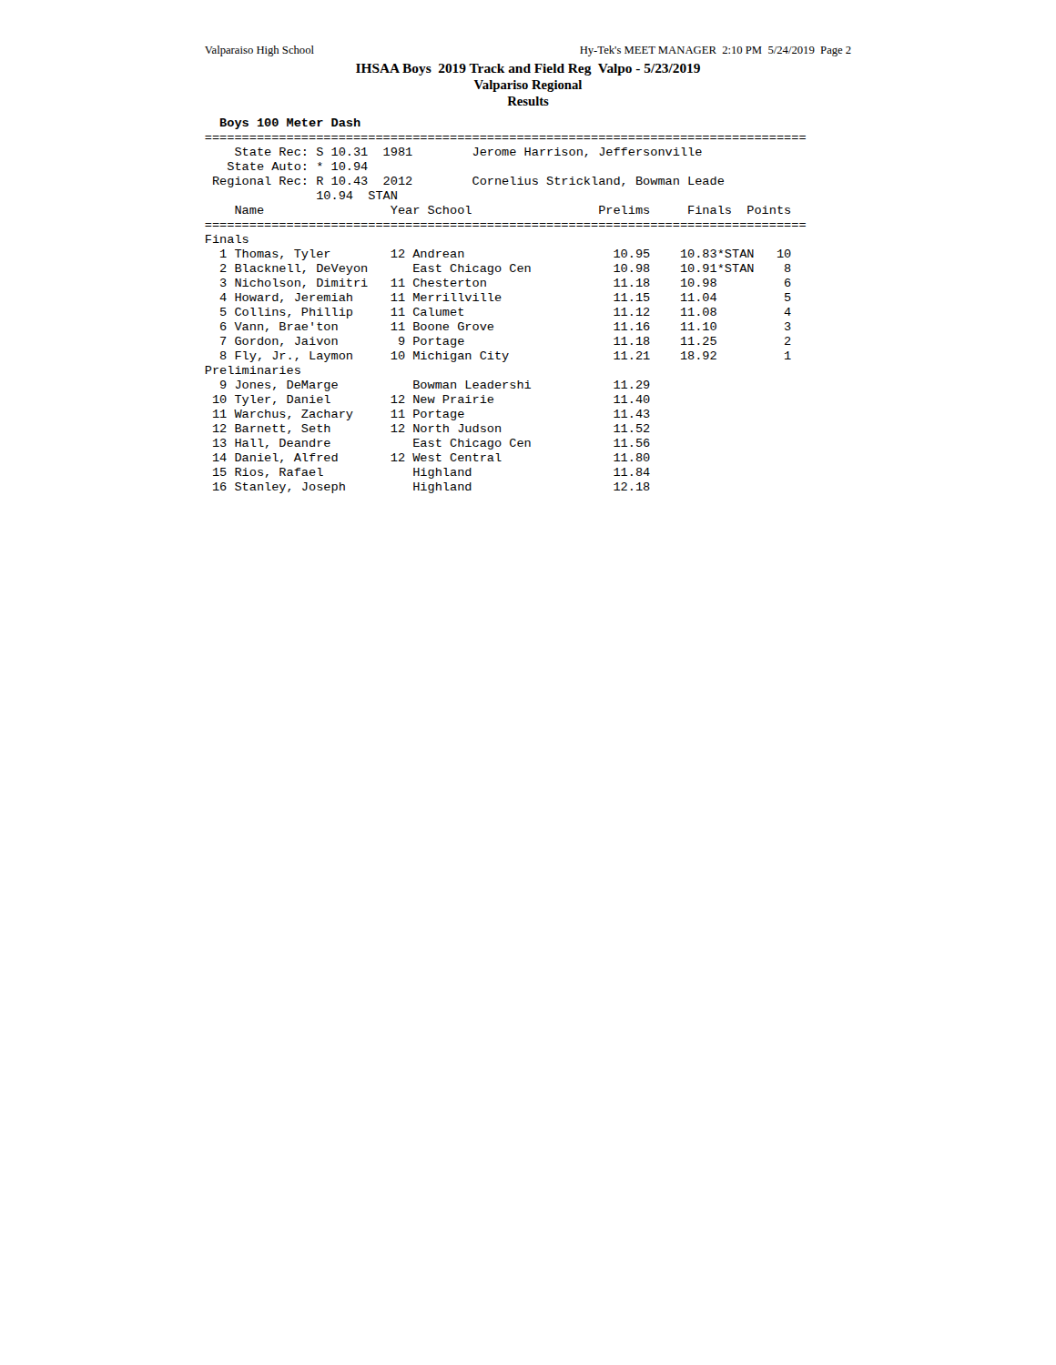Valparaiso High School
Hy-Tek's MEET MANAGER 2:10 PM 5/24/2019 Page 2
IHSAA Boys 2019 Track and Field Reg Valpo - 5/23/2019
Valpariso Regional
Results
  Boys 100 Meter Dash
=================================================================================
    State Rec: S 10.31  1981        Jerome Harrison, Jeffersonville
   State Auto: * 10.94
 Regional Rec: R 10.43  2012        Cornelius Strickland, Bowman Leade
               10.94  STAN
    Name                 Year School                 Prelims     Finals  Points
=================================================================================
Finals
  1 Thomas, Tyler        12 Andrean                    10.95    10.83*STAN   10
  2 Blacknell, DeVeyon      East Chicago Cen           10.98    10.91*STAN    8
  3 Nicholson, Dimitri   11 Chesterton                 11.18    10.98         6
  4 Howard, Jeremiah     11 Merrillville               11.15    11.04         5
  5 Collins, Phillip     11 Calumet                    11.12    11.08         4
  6 Vann, Brae'ton       11 Boone Grove                11.16    11.10         3
  7 Gordon, Jaivon        9 Portage                    11.18    11.25         2
  8 Fly, Jr., Laymon     10 Michigan City              11.21    18.92         1
Preliminaries
  9 Jones, DeMarge          Bowman Leadershi           11.29
 10 Tyler, Daniel        12 New Prairie                11.40
 11 Warchus, Zachary     11 Portage                    11.43
 12 Barnett, Seth        12 North Judson               11.52
 13 Hall, Deandre           East Chicago Cen           11.56
 14 Daniel, Alfred       12 West Central               11.80
 15 Rios, Rafael            Highland                   11.84
 16 Stanley, Joseph         Highland                   12.18